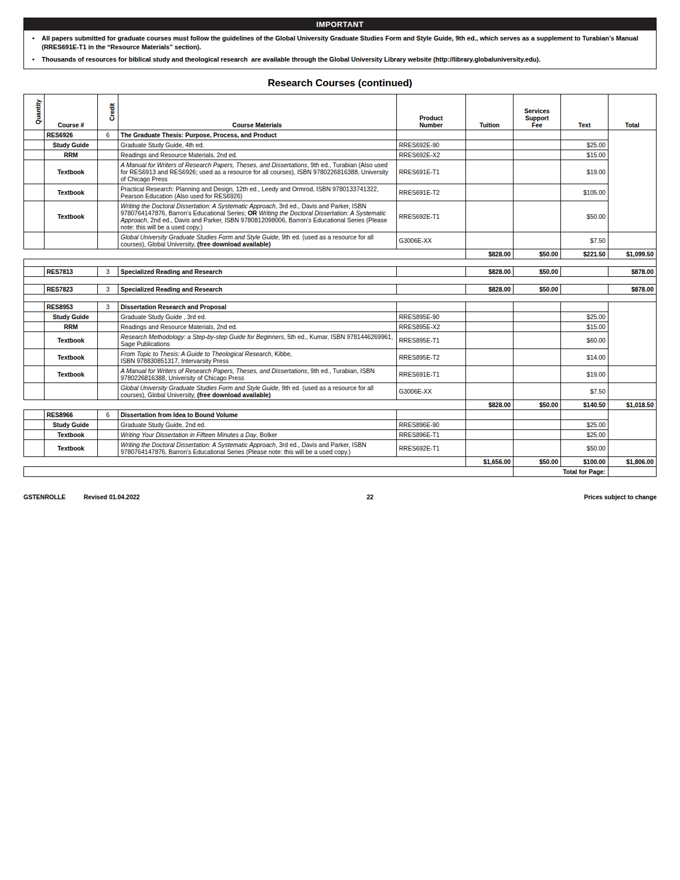IMPORTANT
All papers submitted for graduate courses must follow the guidelines of the Global University Graduate Studies Form and Style Guide, 9th ed., which serves as a supplement to Turabian’s Manual (RRES691E-T1 in the “Resource Materials” section).
Thousands of resources for biblical study and theological research are available through the Global University Library website (http://library.globaluniversity.edu).
Research Courses (continued)
| Quantity | Course # | Credit | Course Materials | Product Number | Tuition | Services Support Fee | Text | Total |
| --- | --- | --- | --- | --- | --- | --- | --- | --- |
| | RES6926 | 6 | The Graduate Thesis: Purpose, Process, and Product | | | | | |
| | Study Guide | | Graduate Study Guide, 4th ed. | RRES692E-90 | | | $25.00 |
| | RRM | | Readings and Resource Materials, 2nd ed. | RRES692E-X2 | | | $15.00 |
| | Textbook | | A Manual for Writers of Research Papers, Theses, and Dissertations , 9th ed., Turabian (Also used for RES6913 and RES6926; used as a resource for all courses), ISBN 9780226816388, University of Chicago Press | RRES691E-T1 | | | $19.00 |
| | Textbook | | Practical Research: Planning and Design, 12th ed., Leedy and Ormrod, ISBN 9780133741322, Pearson Education (Also used for RES6926) | RRES691E-T2 | | | $105.00 |
| | Textbook | | Writing the Doctoral Dissertation: A Systematic Approach , 3rd ed., Davis and Parker, ISBN 9780764147876, Barron’s Educational Series; OR Writing the Doctoral Dissertation: A Systematic Approach , 2nd ed., Davis and Parker, ISBN 9780812098006, Barron’s Educational Series (Please note: this will be a used copy.) | RRES692E-T1 | | | $50.00 |
| | | | Global University Graduate Studies Form and Style Guide , 9th ed. (used as a resource for all courses), Global University, (free download available) | G3006E-XX | | | $7.50 | |
| | $828.00 | $50.00 | $221.50 | $1,099.50 |
| | RES7813 | 3 | Specialized Reading and Research | | $828.00 | $50.00 | | $878.00 |
| | RES7823 | 3 | Specialized Reading and Research | | $828.00 | $50.00 | | $878.00 |
| | RES8953 | 3 | Dissertation Research and Proposal | | | | | |
| | Study Guide | | Graduate Study Guide , 3rd ed. | RRES895E-90 | | | $25.00 |
| | RRM | | Readings and Resource Materials, 2nd ed. | RRES895E-X2 | | | $15.00 |
| | Textbook | | Research Methodology: a Step-by-step Guide for Beginners , 5th ed., Kumar, ISBN 9781446269961, Sage Publications | RRES895E-T1 | | | $60.00 |
| | Textbook | | From Topic to Thesis: A Guide to Theological Research , Kibbe, ISBN 978830851317, Intervarsity Press | RRES895E-T2 | | | $14.00 |
| | Textbook | | A Manual for Writers of Research Papers, Theses, and Dissertations , 9th ed., Turabian, ISBN 9780226816388, University of Chicago Press | RRES691E-T1 | | | $19.00 | |
| | | | Global University Graduate Studies Form and Style Guide , 9th ed. (used as a resource for all courses), Global University, (free download available) | G3006E-XX | | | $7.50 | |
| | $828.00 | $50.00 | $140.50 | $1,018.50 |
| | RES8966 | 6 | Dissertation from Idea to Bound Volume | | | | | |
| | Study Guide | | Graduate Study Guide, 2nd ed. | RRES896E-90 | | | $25.00 |
| | Textbook | | Writing Your Dissertation in Fifteen Minutes a Day , Bolker | RRES896E-T1 | | | $25.00 |
| | Textbook | | Writing the Doctoral Dissertation: A Systematic Approach , 3rd ed., Davis and Parker, ISBN 9780764147876, Barron's Educational Series (Please note: this will be a used copy.) | RRES692E-T1 | | | $50.00 | |
| | $1,656.00 | $50.00 | $100.00 | $1,806.00 |
| | Total for Page: | |
GSTENROLLE Revised 01.04.2022
22
Prices subject to change